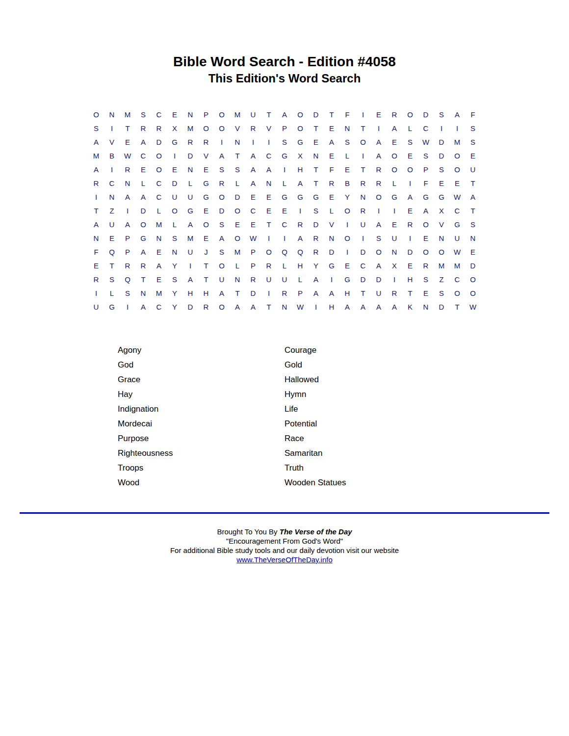Bible Word Search - Edition #4058
This Edition's Word Search
| O | N | M | S | C | E | N | P | O | M | U | T | A | O | D | T | F | I | E | R | O | D | S | A | F |
| S | I | T | R | R | X | M | O | O | V | R | V | P | O | T | E | N | T | I | A | L | C | I | I | S |
| A | V | E | A | D | G | R | R | I | N | I | I | S | G | E | A | S | O | A | E | S | W | D | M | S |
| M | B | W | C | O | I | D | V | A | T | A | C | G | X | N | E | L | I | A | O | E | S | D | O | E |
| A | I | R | E | O | E | N | E | S | S | A | A | I | H | T | F | E | T | R | O | O | P | S | O | U |
| R | C | N | L | C | D | L | G | R | L | A | N | L | A | T | R | B | R | R | L | I | F | E | E | T |
| I | N | A | A | C | U | U | G | O | D | E | E | G | G | G | E | Y | N | O | G | A | G | G | W | A |
| T | Z | I | D | L | O | G | E | D | O | C | E | E | I | S | L | O | R | I | I | E | A | X | C | T |
| A | U | A | O | M | L | A | O | S | E | E | T | C | R | D | V | I | U | A | E | R | O | V | G | S |
| N | E | P | G | N | S | M | E | A | O | W | I | I | A | R | N | O | I | S | U | I | E | N | U | N |
| F | Q | P | A | E | N | U | J | S | M | P | O | Q | Q | R | D | I | D | O | N | D | O | O | W | E |
| E | T | R | R | A | Y | I | T | O | L | P | R | L | H | Y | G | E | C | A | X | E | R | M | M | D |
| R | S | Q | T | E | S | A | T | U | N | R | U | U | L | A | I | G | D | D | I | H | S | Z | C | O |
| I | L | S | N | M | Y | H | H | A | T | D | I | R | P | A | A | H | T | U | R | T | E | S | O | O |
| U | G | I | A | C | Y | D | R | O | A | A | T | N | W | I | H | A | A | A | A | K | N | D | T | W |
| Agony | Courage |
| God | Gold |
| Grace | Hallowed |
| Hay | Hymn |
| Indignation | Life |
| Mordecai | Potential |
| Purpose | Race |
| Righteousness | Samaritan |
| Troops | Truth |
| Wood | Wooden Statues |
Brought To You By The Verse of the Day
"Encouragement From God's Word"
For additional Bible study tools and our daily devotion visit our website
www.TheVerseOfTheDay.info